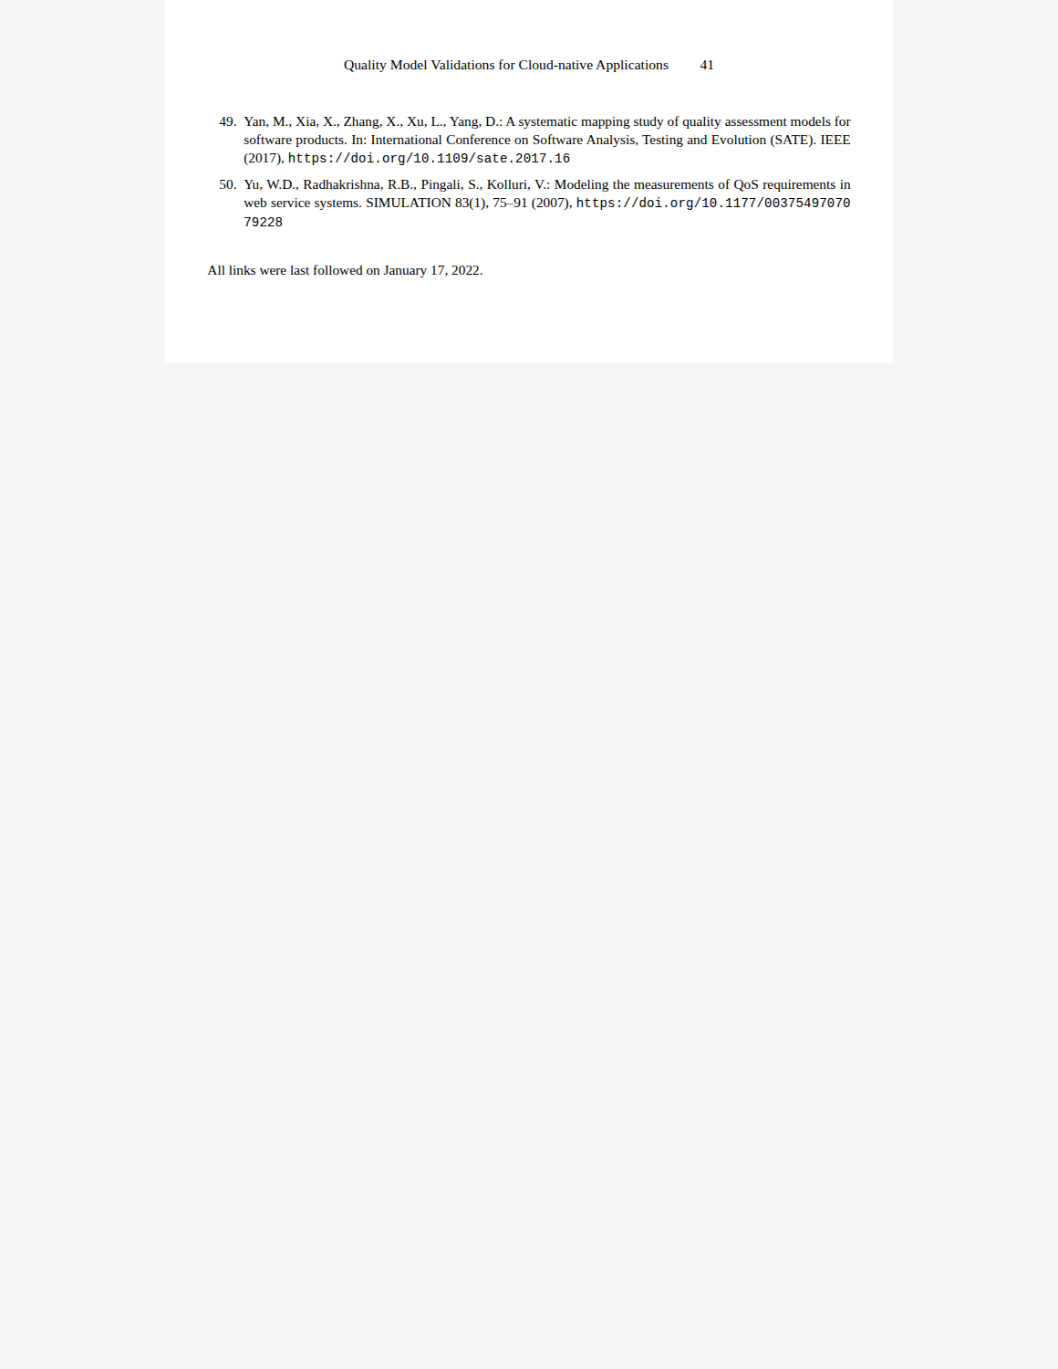Quality Model Validations for Cloud-native Applications 41
49. Yan, M., Xia, X., Zhang, X., Xu, L., Yang, D.: A systematic mapping study of quality assessment models for software products. In: International Conference on Software Analysis, Testing and Evolution (SATE). IEEE (2017), https://doi.org/10.1109/sate.2017.16
50. Yu, W.D., Radhakrishna, R.B., Pingali, S., Kolluri, V.: Modeling the measurements of QoS requirements in web service systems. SIMULATION 83(1), 75–91 (2007), https://doi.org/10.1177/0037549707079228
All links were last followed on January 17, 2022.